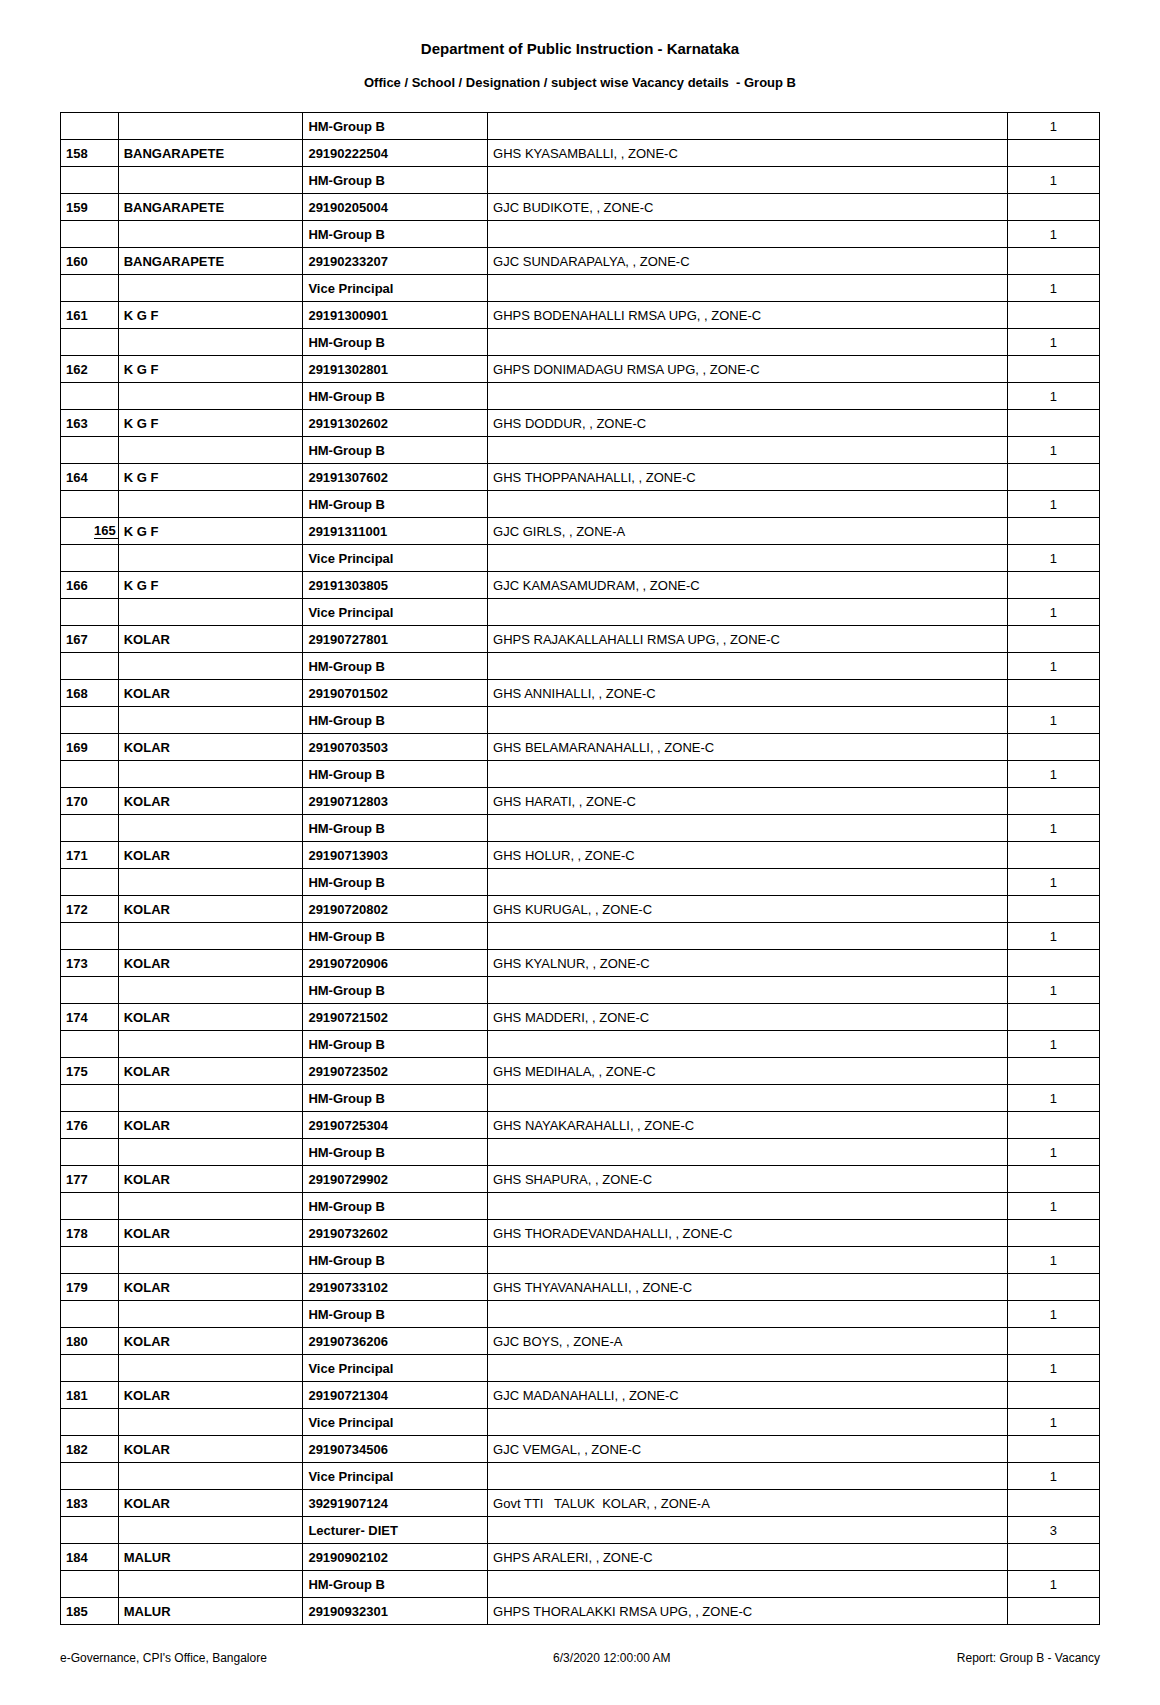Department of Public Instruction - Karnataka
Office / School / Designation / subject wise Vacancy details - Group B
| | | HM-Group B | | 1 |
| 158 | BANGARAPETE | 29190222504 | GHS KYASAMBALLI, , ZONE-C | |
| | | HM-Group B | | 1 |
| 159 | BANGARAPETE | 29190205004 | GJC BUDIKOTE, , ZONE-C | |
| | | HM-Group B | | 1 |
| 160 | BANGARAPETE | 29190233207 | GJC SUNDARAPALYA, , ZONE-C | |
| | | Vice Principal | | 1 |
| 161 | K G F | 29191300901 | GHPS BODENAHALLI RMSA UPG, , ZONE-C | |
| | | HM-Group B | | 1 |
| 162 | K G F | 29191302801 | GHPS DONIMADAGU RMSA UPG, , ZONE-C | |
| | | HM-Group B | | 1 |
| 163 | K G F | 29191302602 | GHS DODDUR, , ZONE-C | |
| | | HM-Group B | | 1 |
| 164 | K G F | 29191307602 | GHS THOPPANAHALLI, , ZONE-C | |
| | | HM-Group B | | 1 |
| 165 | K G F | 29191311001 | GJC GIRLS, , ZONE-A | |
| | | Vice Principal | | 1 |
| 166 | K G F | 29191303805 | GJC KAMASAMUDRAM, , ZONE-C | |
| | | Vice Principal | | 1 |
| 167 | KOLAR | 29190727801 | GHPS RAJAKALLAHALLI RMSA UPG, , ZONE-C | |
| | | HM-Group B | | 1 |
| 168 | KOLAR | 29190701502 | GHS ANNIHALLI, , ZONE-C | |
| | | HM-Group B | | 1 |
| 169 | KOLAR | 29190703503 | GHS BELAMARANAHALLI, , ZONE-C | |
| | | HM-Group B | | 1 |
| 170 | KOLAR | 29190712803 | GHS HARATI, , ZONE-C | |
| | | HM-Group B | | 1 |
| 171 | KOLAR | 29190713903 | GHS HOLUR, , ZONE-C | |
| | | HM-Group B | | 1 |
| 172 | KOLAR | 29190720802 | GHS KURUGAL, , ZONE-C | |
| | | HM-Group B | | 1 |
| 173 | KOLAR | 29190720906 | GHS KYALNUR, , ZONE-C | |
| | | HM-Group B | | 1 |
| 174 | KOLAR | 29190721502 | GHS MADDERI, , ZONE-C | |
| | | HM-Group B | | 1 |
| 175 | KOLAR | 29190723502 | GHS MEDIHALA, , ZONE-C | |
| | | HM-Group B | | 1 |
| 176 | KOLAR | 29190725304 | GHS NAYAKARAHALLI, , ZONE-C | |
| | | HM-Group B | | 1 |
| 177 | KOLAR | 29190729902 | GHS SHAPURA, , ZONE-C | |
| | | HM-Group B | | 1 |
| 178 | KOLAR | 29190732602 | GHS THORADEVANDAHALLI, , ZONE-C | |
| | | HM-Group B | | 1 |
| 179 | KOLAR | 29190733102 | GHS THYAVANAHALLI, , ZONE-C | |
| | | HM-Group B | | 1 |
| 180 | KOLAR | 29190736206 | GJC BOYS, , ZONE-A | |
| | | Vice Principal | | 1 |
| 181 | KOLAR | 29190721304 | GJC MADANAHALLI, , ZONE-C | |
| | | Vice Principal | | 1 |
| 182 | KOLAR | 29190734506 | GJC VEMGAL, , ZONE-C | |
| | | Vice Principal | | 1 |
| 183 | KOLAR | 39291907124 | Govt TTI TALUK KOLAR, , ZONE-A | |
| | | Lecturer- DIET | | 3 |
| 184 | MALUR | 29190902102 | GHPS ARALERI, , ZONE-C | |
| | | HM-Group B | | 1 |
| 185 | MALUR | 29190932301 | GHPS THORALAKKI RMSA UPG, , ZONE-C | |
e-Governance, CPI's Office, Bangalore 6/3/2020 12:00:00 AM Report: Group B - Vacancy